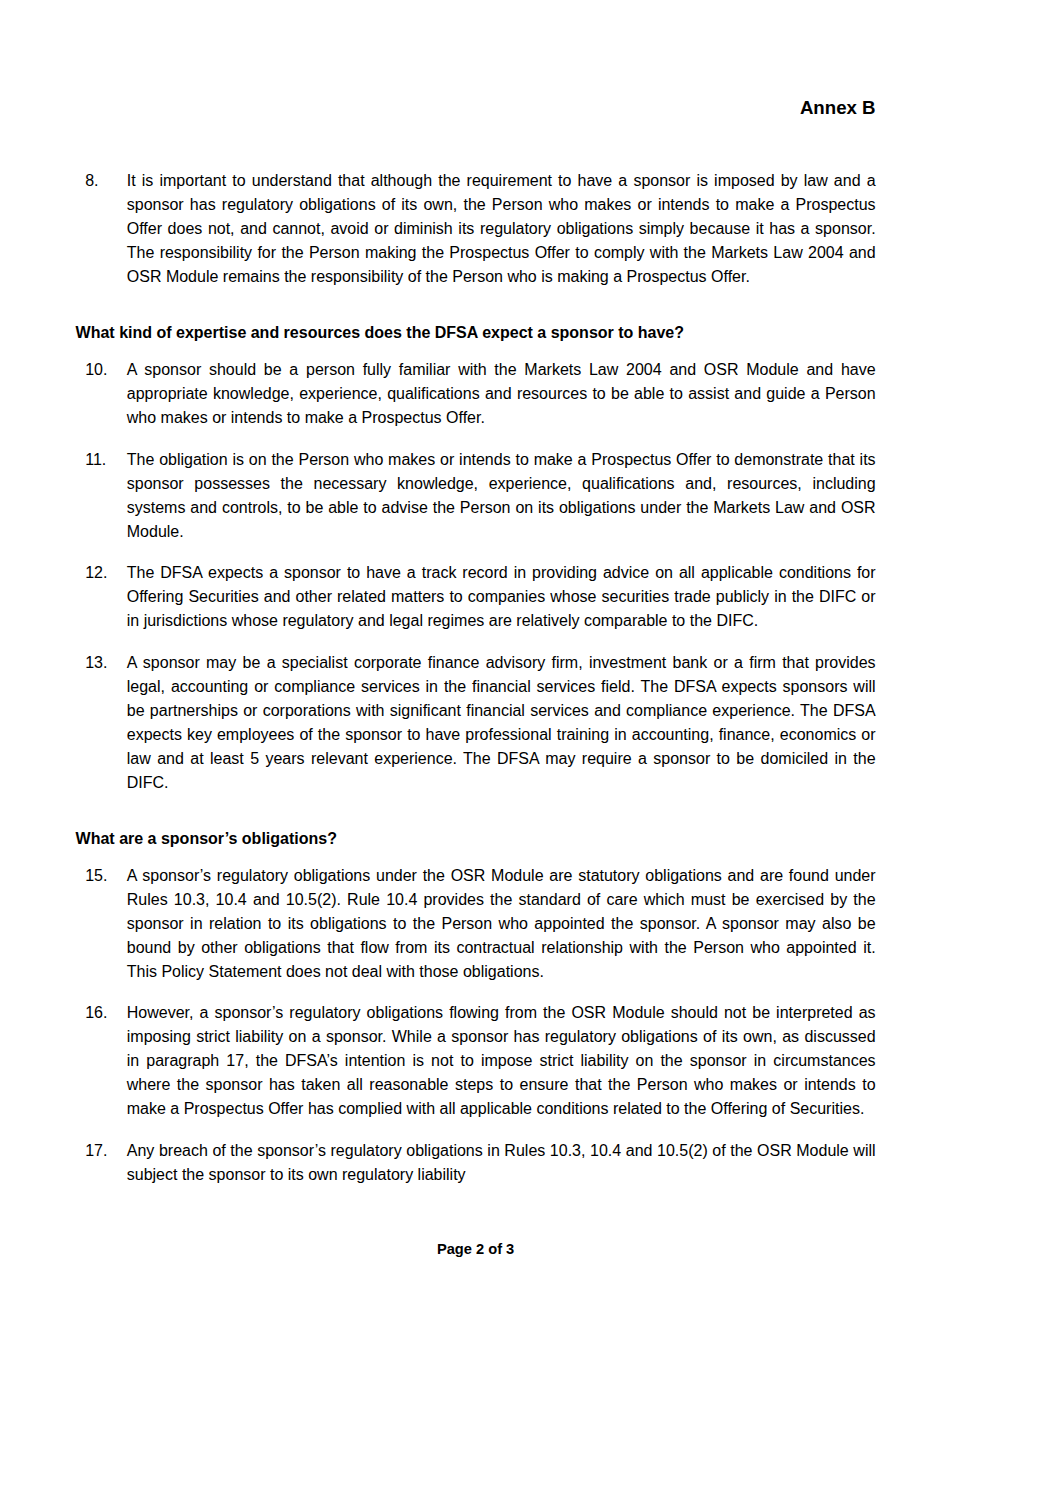Annex B
8. It is important to understand that although the requirement to have a sponsor is imposed by law and a sponsor has regulatory obligations of its own, the Person who makes or intends to make a Prospectus Offer does not, and cannot, avoid or diminish its regulatory obligations simply because it has a sponsor. The responsibility for the Person making the Prospectus Offer to comply with the Markets Law 2004 and OSR Module remains the responsibility of the Person who is making a Prospectus Offer.
What kind of expertise and resources does the DFSA expect a sponsor to have?
10. A sponsor should be a person fully familiar with the Markets Law 2004 and OSR Module and have appropriate knowledge, experience, qualifications and resources to be able to assist and guide a Person who makes or intends to make a Prospectus Offer.
11. The obligation is on the Person who makes or intends to make a Prospectus Offer to demonstrate that its sponsor possesses the necessary knowledge, experience, qualifications and, resources, including systems and controls, to be able to advise the Person on its obligations under the Markets Law and OSR Module.
12. The DFSA expects a sponsor to have a track record in providing advice on all applicable conditions for Offering Securities and other related matters to companies whose securities trade publicly in the DIFC or in jurisdictions whose regulatory and legal regimes are relatively comparable to the DIFC.
13. A sponsor may be a specialist corporate finance advisory firm, investment bank or a firm that provides legal, accounting or compliance services in the financial services field. The DFSA expects sponsors will be partnerships or corporations with significant financial services and compliance experience. The DFSA expects key employees of the sponsor to have professional training in accounting, finance, economics or law and at least 5 years relevant experience. The DFSA may require a sponsor to be domiciled in the DIFC.
What are a sponsor’s obligations?
15. A sponsor’s regulatory obligations under the OSR Module are statutory obligations and are found under Rules 10.3, 10.4 and 10.5(2). Rule 10.4 provides the standard of care which must be exercised by the sponsor in relation to its obligations to the Person who appointed the sponsor. A sponsor may also be bound by other obligations that flow from its contractual relationship with the Person who appointed it. This Policy Statement does not deal with those obligations.
16. However, a sponsor’s regulatory obligations flowing from the OSR Module should not be interpreted as imposing strict liability on a sponsor. While a sponsor has regulatory obligations of its own, as discussed in paragraph 17, the DFSA’s intention is not to impose strict liability on the sponsor in circumstances where the sponsor has taken all reasonable steps to ensure that the Person who makes or intends to make a Prospectus Offer has complied with all applicable conditions related to the Offering of Securities.
17. Any breach of the sponsor’s regulatory obligations in Rules 10.3, 10.4 and 10.5(2) of the OSR Module will subject the sponsor to its own regulatory liability
Page 2 of 3